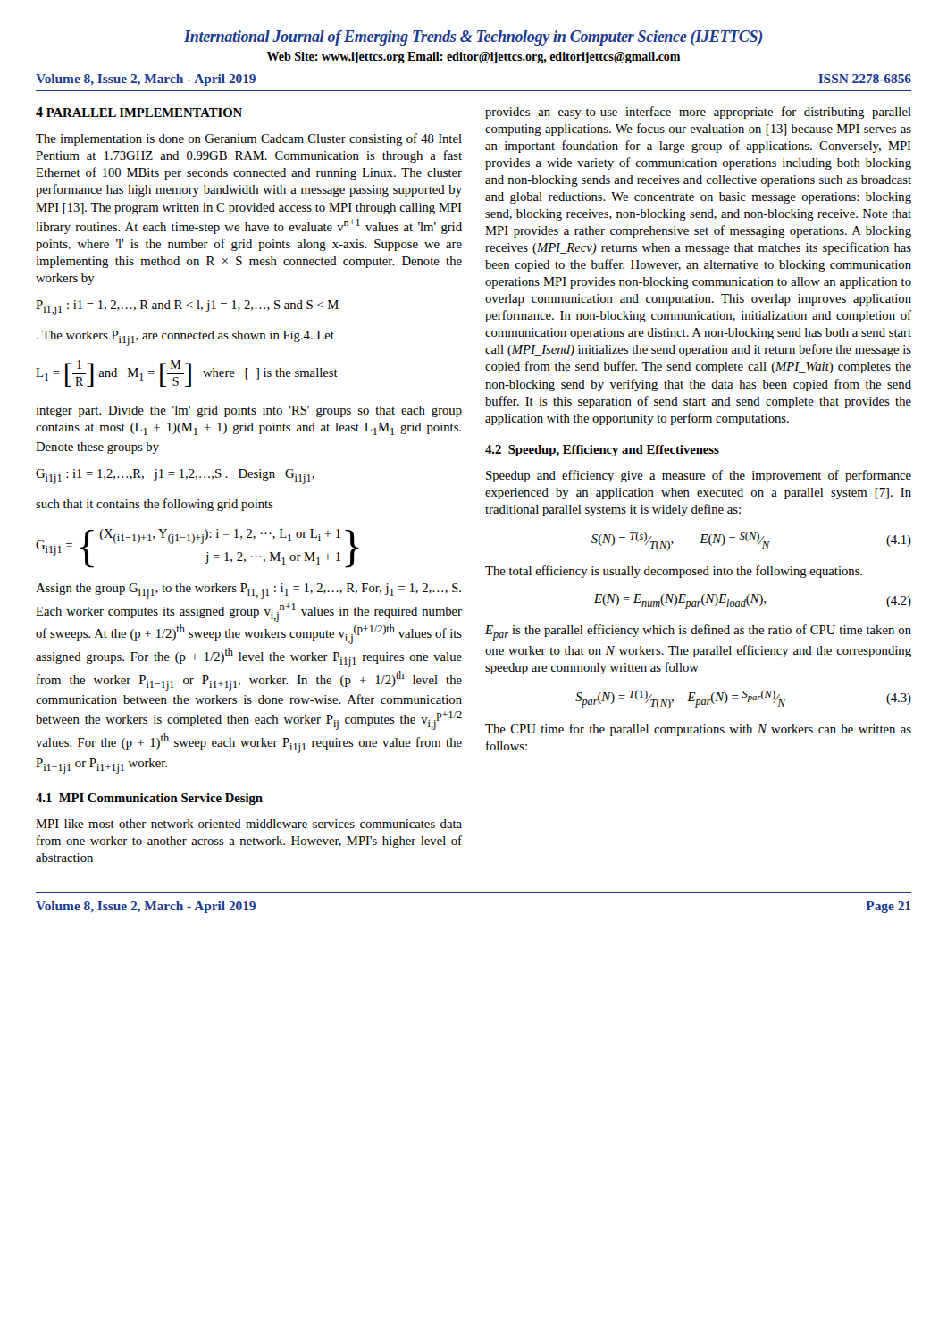International Journal of Emerging Trends & Technology in Computer Science (IJETTCS)
Web Site: www.ijettcs.org Email: editor@ijettcs.org, editorijettcs@gmail.com
Volume 8, Issue 2, March - April 2019 ISSN 2278-6856
4 PARALLEL IMPLEMENTATION
The implementation is done on Geranium Cadcam Cluster consisting of 48 Intel Pentium at 1.73GHZ and 0.99GB RAM. Communication is through a fast Ethernet of 100 MBits per seconds connected and running Linux. The cluster performance has high memory bandwidth with a message passing supported by MPI [13]. The program written in C provided access to MPI through calling MPI library routines. At each time-step we have to evaluate vn+1 values at 'lm' grid points, where 'l' is the number of grid points along x-axis. Suppose we are implementing this method on R × S mesh connected computer. Denote the workers by
Pi1,j1 : i1 = 1, 2,…, R and R < l, j1 = 1, 2,…, S and S < M
. The workers Pi1j1, are connected as shown in Fig.4. Let
L1 = [1 R] and M1 = [MS] where [ ] is the smallest
integer part. Divide the 'lm' grid points into 'RS' groups so that each group contains at most (L1 + 1)(M1 + 1) grid points and at least L1M1 grid points. Denote these groups by
Gi1j1 : i1 = 1,2,…,R, j1 = 1,2,…,S . Design Gi1j1,
such that it contains the following grid points
Gi1j1 = {
(X(i1−1)+1, Y(j1−1)+j): i = 1, 2, ···, L1 or Li + 1
j = 1, 2, ···, M1 or M1 + 1
}
Assign the group Gi1j1, to the workers Pi1, j1 : i1 = 1, 2,…, R, For, j1 = 1, 2,…, S. Each worker computes its assigned group vi,jn+1 values in the required number of sweeps. At the (p + 1/2)th sweep the workers compute vi,j(p+1/2)th values of its assigned groups. For the (p + 1/2)th level the worker Pi1j1 requires one value from the worker Pi1−1j1 or Pi1+1j1, worker. In the (p + 1/2)th level the communication between the workers is done row-wise. After communication between the workers is completed then each worker Pij computes the vi,jp+1/2 values. For the (p + 1)th sweep each worker Pi1j1 requires one value from the Pi1−1j1 or Pi1+1j1 worker.
4.1 MPI Communication Service Design
MPI like most other network-oriented middleware services communicates data from one worker to another across a network. However, MPI's higher level of abstraction
provides an easy-to-use interface more appropriate for distributing parallel computing applications. We focus our evaluation on [13] because MPI serves as an important foundation for a large group of applications. Conversely, MPI provides a wide variety of communication operations including both blocking and non-blocking sends and receives and collective operations such as broadcast and global reductions. We concentrate on basic message operations: blocking send, blocking receives, non-blocking send, and non-blocking receive. Note that MPI provides a rather comprehensive set of messaging operations. A blocking receives (MPI_Recv) returns when a message that matches its specification has been copied to the buffer. However, an alternative to blocking communication operations MPI provides non-blocking communication to allow an application to overlap communication and computation. This overlap improves application performance. In non-blocking communication, initialization and completion of communication operations are distinct. A non-blocking send has both a send start call (MPI_Isend) initializes the send operation and it return before the message is copied from the send buffer. The send complete call (MPI_Wait) completes the non-blocking send by verifying that the data has been copied from the send buffer. It is this separation of send start and send complete that provides the application with the opportunity to perform computations.
4.2 Speedup, Efficiency and Effectiveness
Speedup and efficiency give a measure of the improvement of performance experienced by an application when executed on a parallel system [7]. In traditional parallel systems it is widely define as:
S(N) = T(s)⁄T(N), E(N) = S(N)⁄N
(4.1)
The total efficiency is usually decomposed into the following equations.
E(N) = Enum(N)Epar(N)Eload(N),
(4.2)
Epar is the parallel efficiency which is defined as the ratio of CPU time taken on one worker to that on N workers. The parallel efficiency and the corresponding speedup are commonly written as follow
Spar(N) = T(1)⁄T(N), Epar(N) = Spar(N)⁄N
(4.3)
The CPU time for the parallel computations with N workers can be written as follows:
Volume 8, Issue 2, March - April 2019 Page 21